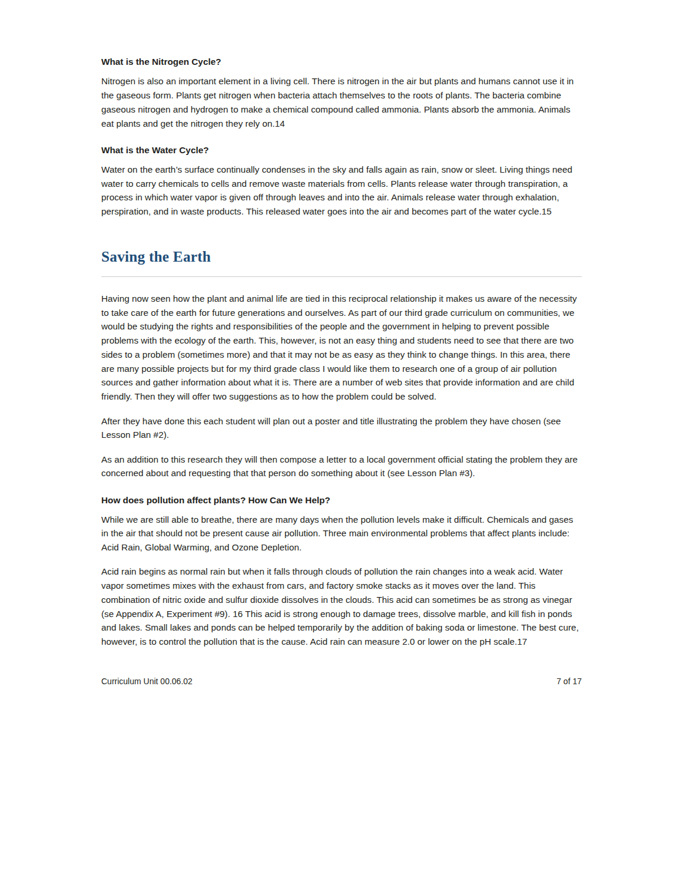What is the Nitrogen Cycle?
Nitrogen is also an important element in a living cell. There is nitrogen in the air but plants and humans cannot use it in the gaseous form. Plants get nitrogen when bacteria attach themselves to the roots of plants. The bacteria combine gaseous nitrogen and hydrogen to make a chemical compound called ammonia. Plants absorb the ammonia. Animals eat plants and get the nitrogen they rely on.14
What is the Water Cycle?
Water on the earth’s surface continually condenses in the sky and falls again as rain, snow or sleet. Living things need water to carry chemicals to cells and remove waste materials from cells. Plants release water through transpiration, a process in which water vapor is given off through leaves and into the air. Animals release water through exhalation, perspiration, and in waste products. This released water goes into the air and becomes part of the water cycle.15
Saving the Earth
Having now seen how the plant and animal life are tied in this reciprocal relationship it makes us aware of the necessity to take care of the earth for future generations and ourselves. As part of our third grade curriculum on communities, we would be studying the rights and responsibilities of the people and the government in helping to prevent possible problems with the ecology of the earth. This, however, is not an easy thing and students need to see that there are two sides to a problem (sometimes more) and that it may not be as easy as they think to change things. In this area, there are many possible projects but for my third grade class I would like them to research one of a group of air pollution sources and gather information about what it is. There are a number of web sites that provide information and are child friendly. Then they will offer two suggestions as to how the problem could be solved.
After they have done this each student will plan out a poster and title illustrating the problem they have chosen (see Lesson Plan #2).
As an addition to this research they will then compose a letter to a local government official stating the problem they are concerned about and requesting that that person do something about it (see Lesson Plan #3).
How does pollution affect plants? How Can We Help?
While we are still able to breathe, there are many days when the pollution levels make it difficult. Chemicals and gases in the air that should not be present cause air pollution. Three main environmental problems that affect plants include: Acid Rain, Global Warming, and Ozone Depletion.
Acid rain begins as normal rain but when it falls through clouds of pollution the rain changes into a weak acid. Water vapor sometimes mixes with the exhaust from cars, and factory smoke stacks as it moves over the land. This combination of nitric oxide and sulfur dioxide dissolves in the clouds. This acid can sometimes be as strong as vinegar (se Appendix A, Experiment #9). 16 This acid is strong enough to damage trees, dissolve marble, and kill fish in ponds and lakes. Small lakes and ponds can be helped temporarily by the addition of baking soda or limestone. The best cure, however, is to control the pollution that is the cause. Acid rain can measure 2.0 or lower on the pH scale.17
Curriculum Unit 00.06.02 7 of 17